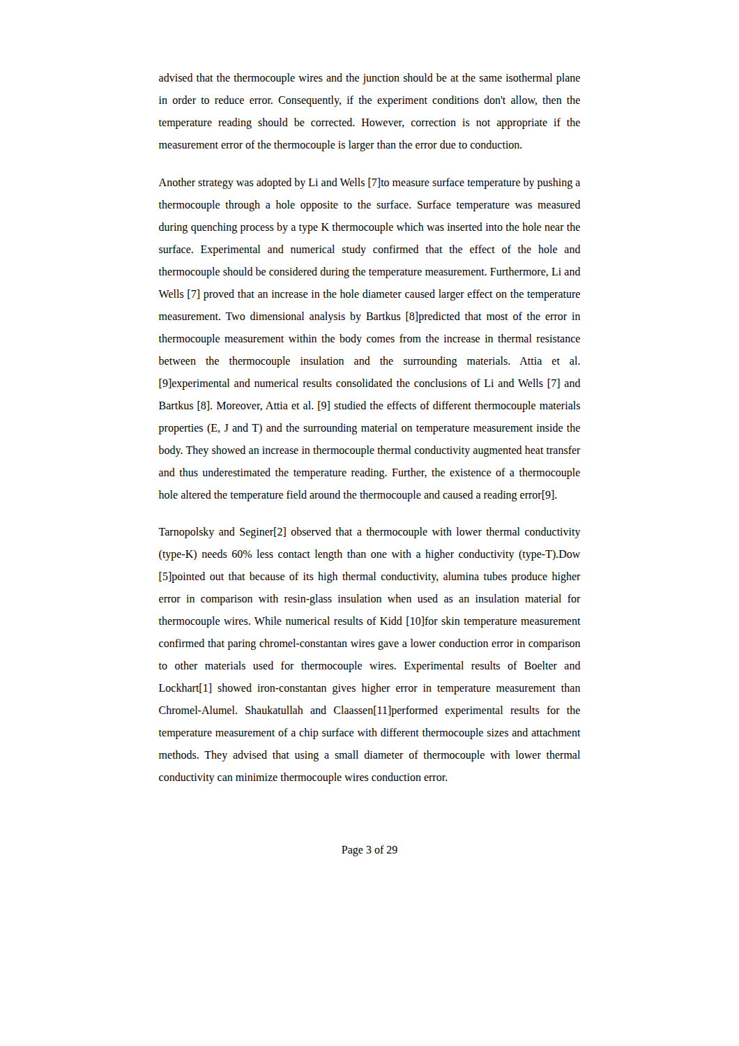advised that the thermocouple wires and the junction should be at the same isothermal plane in order to reduce error. Consequently, if the experiment conditions don't allow, then the temperature reading should be corrected. However, correction is not appropriate if the measurement error of the thermocouple is larger than the error due to conduction.
Another strategy was adopted by Li and Wells [7]to measure surface temperature by pushing a thermocouple through a hole opposite to the surface. Surface temperature was measured during quenching process by a type K thermocouple which was inserted into the hole near the surface. Experimental and numerical study confirmed that the effect of the hole and thermocouple should be considered during the temperature measurement. Furthermore, Li and Wells [7] proved that an increase in the hole diameter caused larger effect on the temperature measurement. Two dimensional analysis by Bartkus [8]predicted that most of the error in thermocouple measurement within the body comes from the increase in thermal resistance between the thermocouple insulation and the surrounding materials. Attia et al. [9]experimental and numerical results consolidated the conclusions of Li and Wells [7] and Bartkus [8]. Moreover, Attia et al. [9] studied the effects of different thermocouple materials properties (E, J and T) and the surrounding material on temperature measurement inside the body. They showed an increase in thermocouple thermal conductivity augmented heat transfer and thus underestimated the temperature reading. Further, the existence of a thermocouple hole altered the temperature field around the thermocouple and caused a reading error[9].
Tarnopolsky and Seginer[2] observed that a thermocouple with lower thermal conductivity (type-K) needs 60% less contact length than one with a higher conductivity (type-T).Dow [5]pointed out that because of its high thermal conductivity, alumina tubes produce higher error in comparison with resin-glass insulation when used as an insulation material for thermocouple wires. While numerical results of Kidd [10]for skin temperature measurement confirmed that paring chromel-constantan wires gave a lower conduction error in comparison to other materials used for thermocouple wires. Experimental results of Boelter and Lockhart[1] showed iron-constantan gives higher error in temperature measurement than Chromel-Alumel. Shaukatullah and Claassen[11]performed experimental results for the temperature measurement of a chip surface with different thermocouple sizes and attachment methods. They advised that using a small diameter of thermocouple with lower thermal conductivity can minimize thermocouple wires conduction error.
Page 3 of 29